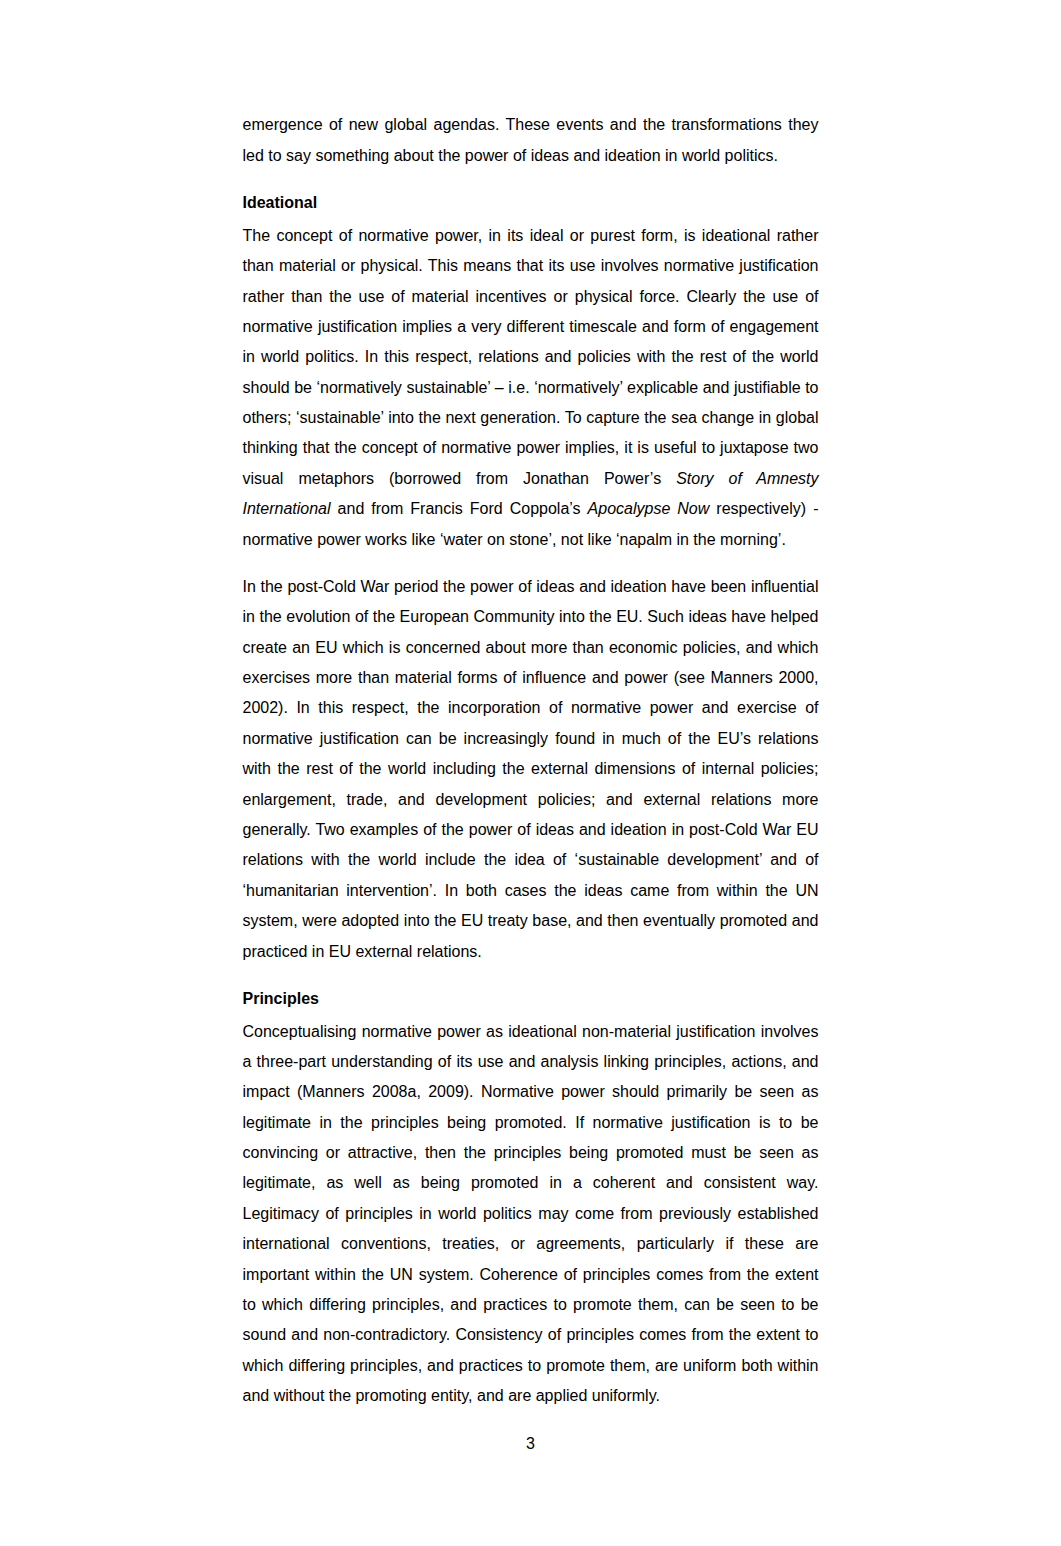emergence of new global agendas. These events and the transformations they led to say something about the power of ideas and ideation in world politics.
Ideational
The concept of normative power, in its ideal or purest form, is ideational rather than material or physical. This means that its use involves normative justification rather than the use of material incentives or physical force. Clearly the use of normative justification implies a very different timescale and form of engagement in world politics. In this respect, relations and policies with the rest of the world should be ‘normatively sustainable’ – i.e. ‘normatively’ explicable and justifiable to others; ‘sustainable’ into the next generation. To capture the sea change in global thinking that the concept of normative power implies, it is useful to juxtapose two visual metaphors (borrowed from Jonathan Power’s Story of Amnesty International and from Francis Ford Coppola’s Apocalypse Now respectively) - normative power works like ‘water on stone’, not like ‘napalm in the morning’.
In the post-Cold War period the power of ideas and ideation have been influential in the evolution of the European Community into the EU. Such ideas have helped create an EU which is concerned about more than economic policies, and which exercises more than material forms of influence and power (see Manners 2000, 2002). In this respect, the incorporation of normative power and exercise of normative justification can be increasingly found in much of the EU’s relations with the rest of the world including the external dimensions of internal policies; enlargement, trade, and development policies; and external relations more generally. Two examples of the power of ideas and ideation in post-Cold War EU relations with the world include the idea of ‘sustainable development’ and of ‘humanitarian intervention’. In both cases the ideas came from within the UN system, were adopted into the EU treaty base, and then eventually promoted and practiced in EU external relations.
Principles
Conceptualising normative power as ideational non-material justification involves a three-part understanding of its use and analysis linking principles, actions, and impact (Manners 2008a, 2009). Normative power should primarily be seen as legitimate in the principles being promoted. If normative justification is to be convincing or attractive, then the principles being promoted must be seen as legitimate, as well as being promoted in a coherent and consistent way. Legitimacy of principles in world politics may come from previously established international conventions, treaties, or agreements, particularly if these are important within the UN system. Coherence of principles comes from the extent to which differing principles, and practices to promote them, can be seen to be sound and non-contradictory. Consistency of principles comes from the extent to which differing principles, and practices to promote them, are uniform both within and without the promoting entity, and are applied uniformly.
3